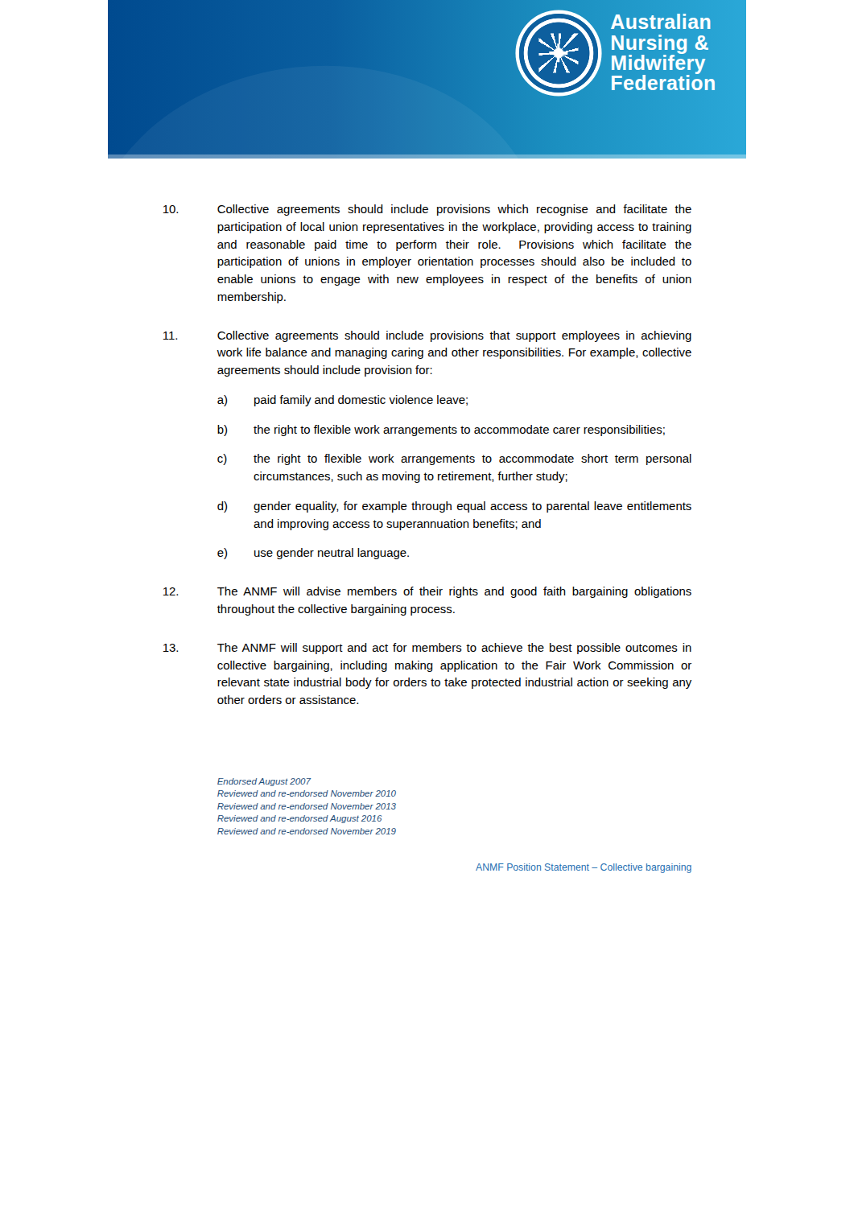Australian Nursing & Midwifery Federation
Collective agreements should include provisions which recognise and facilitate the participation of local union representatives in the workplace, providing access to training and reasonable paid time to perform their role. Provisions which facilitate the participation of unions in employer orientation processes should also be included to enable unions to engage with new employees in respect of the benefits of union membership.
Collective agreements should include provisions that support employees in achieving work life balance and managing caring and other responsibilities. For example, collective agreements should include provision for:
paid family and domestic violence leave;
the right to flexible work arrangements to accommodate carer responsibilities;
the right to flexible work arrangements to accommodate short term personal circumstances, such as moving to retirement, further study;
gender equality, for example through equal access to parental leave entitlements and improving access to superannuation benefits; and
use gender neutral language.
The ANMF will advise members of their rights and good faith bargaining obligations throughout the collective bargaining process.
The ANMF will support and act for members to achieve the best possible outcomes in collective bargaining, including making application to the Fair Work Commission or relevant state industrial body for orders to take protected industrial action or seeking any other orders or assistance.
Endorsed August 2007
Reviewed and re-endorsed November 2010
Reviewed and re-endorsed November 2013
Reviewed and re-endorsed August 2016
Reviewed and re-endorsed November 2019
ANMF Position Statement – Collective bargaining